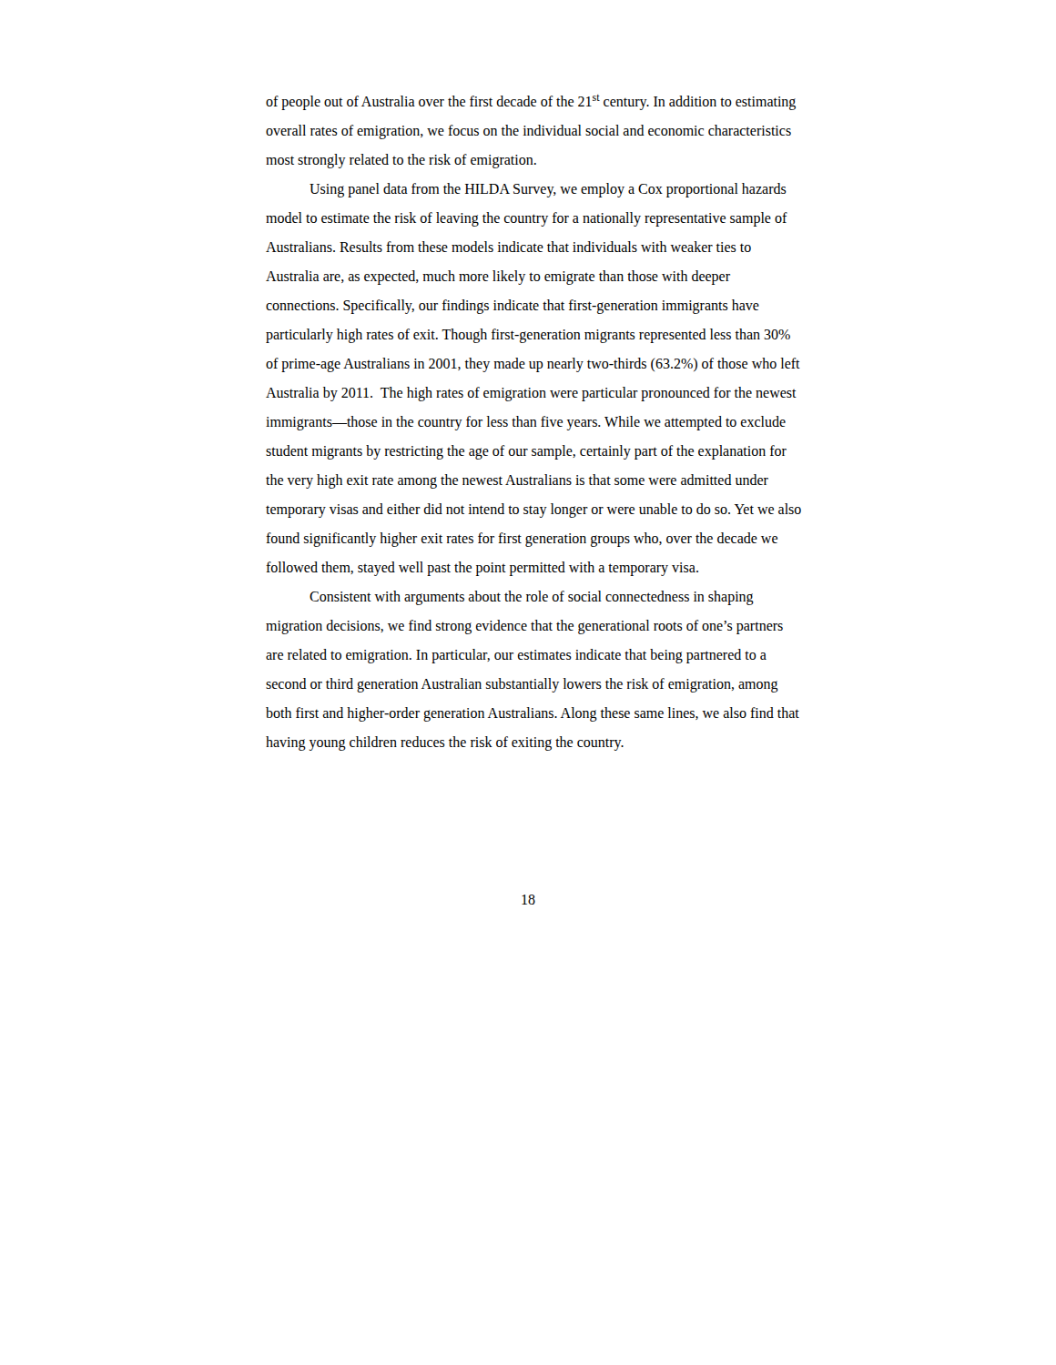of people out of Australia over the first decade of the 21st century. In addition to estimating overall rates of emigration, we focus on the individual social and economic characteristics most strongly related to the risk of emigration.
Using panel data from the HILDA Survey, we employ a Cox proportional hazards model to estimate the risk of leaving the country for a nationally representative sample of Australians. Results from these models indicate that individuals with weaker ties to Australia are, as expected, much more likely to emigrate than those with deeper connections. Specifically, our findings indicate that first-generation immigrants have particularly high rates of exit. Though first-generation migrants represented less than 30% of prime-age Australians in 2001, they made up nearly two-thirds (63.2%) of those who left Australia by 2011. The high rates of emigration were particular pronounced for the newest immigrants—those in the country for less than five years. While we attempted to exclude student migrants by restricting the age of our sample, certainly part of the explanation for the very high exit rate among the newest Australians is that some were admitted under temporary visas and either did not intend to stay longer or were unable to do so. Yet we also found significantly higher exit rates for first generation groups who, over the decade we followed them, stayed well past the point permitted with a temporary visa.
Consistent with arguments about the role of social connectedness in shaping migration decisions, we find strong evidence that the generational roots of one’s partners are related to emigration. In particular, our estimates indicate that being partnered to a second or third generation Australian substantially lowers the risk of emigration, among both first and higher-order generation Australians. Along these same lines, we also find that having young children reduces the risk of exiting the country.
18